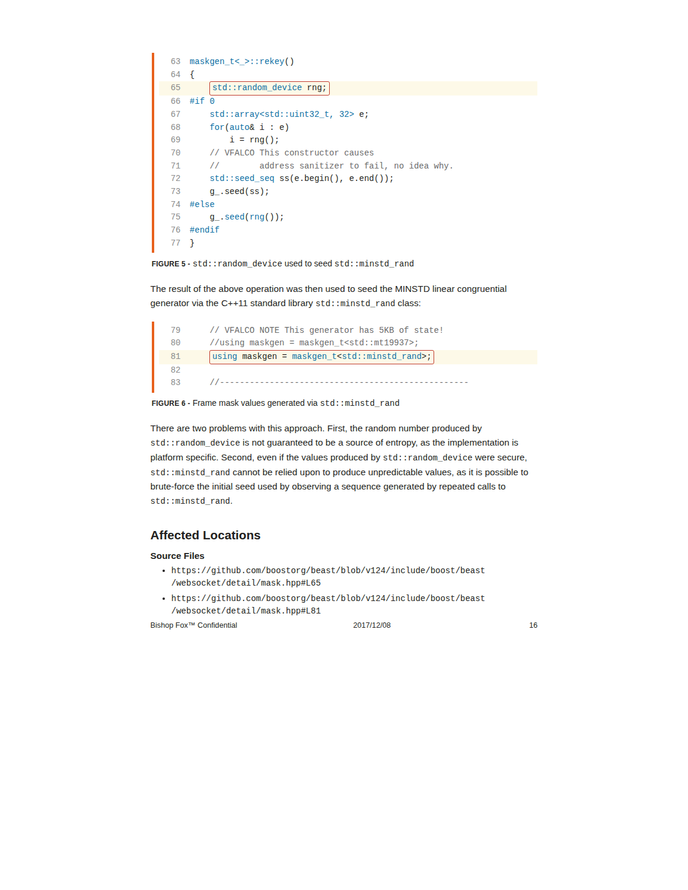63 maskgen_t<_>::rekey()
64{
65 std::random_device rng;
66#if 0
67 std::array<std::uint32_t, 32> e;
68 for(auto& i : e)
69 i = rng();
70 // VFALCO This constructor causes
71 // address sanitizer to fail, no idea why.
72 std::seed_seq ss(e.begin(), e.end());
73 g_.seed(ss);
74#else
75 g_.seed(rng());
76#endif
77}
FIGURE 5 - std::random_device used to seed std::minstd_rand
The result of the above operation was then used to seed the MINSTD linear congruential generator via the C++11 standard library std::minstd_rand class:
79 // VFALCO NOTE This generator has 5KB of state!
80 //using maskgen = maskgen_t<std::mt19937>;
81 using maskgen = maskgen_t<std::minstd_rand>;
82
83 //--------------------------------------------------
FIGURE 6 - Frame mask values generated via std::minstd_rand
There are two problems with this approach. First, the random number produced by std::random_device is not guaranteed to be a source of entropy, as the implementation is platform specific. Second, even if the values produced by std::random_device were secure, std::minstd_rand cannot be relied upon to produce unpredictable values, as it is possible to brute-force the initial seed used by observing a sequence generated by repeated calls to std::minstd_rand.
Affected Locations
Source Files
https://github.com/boostorg/beast/blob/v124/include/boost/beast/websocket/detail/mask.hpp#L65
https://github.com/boostorg/beast/blob/v124/include/boost/beast/websocket/detail/mask.hpp#L81
Bishop Fox™ Confidential
2017/12/08
16